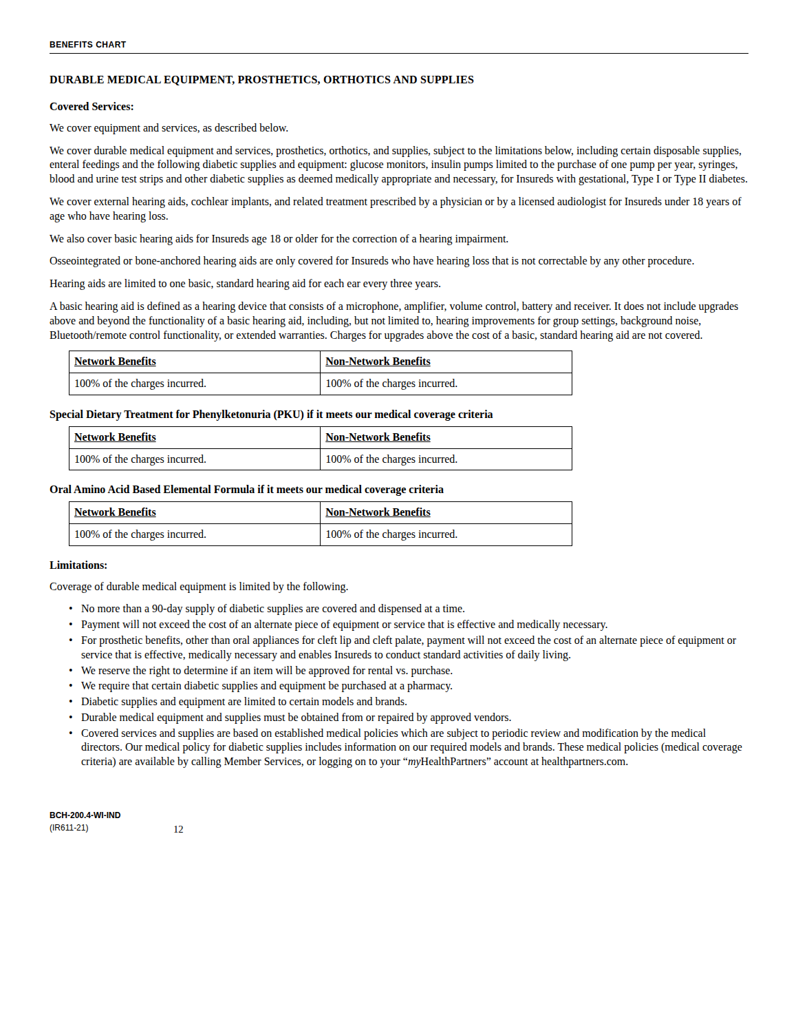BENEFITS CHART
DURABLE MEDICAL EQUIPMENT, PROSTHETICS, ORTHOTICS AND SUPPLIES
Covered Services:
We cover equipment and services, as described below.
We cover durable medical equipment and services, prosthetics, orthotics, and supplies, subject to the limitations below, including certain disposable supplies, enteral feedings and the following diabetic supplies and equipment: glucose monitors, insulin pumps limited to the purchase of one pump per year, syringes, blood and urine test strips and other diabetic supplies as deemed medically appropriate and necessary, for Insureds with gestational, Type I or Type II diabetes.
We cover external hearing aids, cochlear implants, and related treatment prescribed by a physician or by a licensed audiologist for Insureds under 18 years of age who have hearing loss.
We also cover basic hearing aids for Insureds age 18 or older for the correction of a hearing impairment.
Osseointegrated or bone-anchored hearing aids are only covered for Insureds who have hearing loss that is not correctable by any other procedure.
Hearing aids are limited to one basic, standard hearing aid for each ear every three years.
A basic hearing aid is defined as a hearing device that consists of a microphone, amplifier, volume control, battery and receiver. It does not include upgrades above and beyond the functionality of a basic hearing aid, including, but not limited to, hearing improvements for group settings, background noise, Bluetooth/remote control functionality, or extended warranties. Charges for upgrades above the cost of a basic, standard hearing aid are not covered.
| Network Benefits | Non-Network Benefits |
| 100% of the charges incurred. | 100% of the charges incurred. |
Special Dietary Treatment for Phenylketonuria (PKU) if it meets our medical coverage criteria
| Network Benefits | Non-Network Benefits |
| 100% of the charges incurred. | 100% of the charges incurred. |
Oral Amino Acid Based Elemental Formula if it meets our medical coverage criteria
| Network Benefits | Non-Network Benefits |
| 100% of the charges incurred. | 100% of the charges incurred. |
Limitations:
Coverage of durable medical equipment is limited by the following.
No more than a 90-day supply of diabetic supplies are covered and dispensed at a time.
Payment will not exceed the cost of an alternate piece of equipment or service that is effective and medically necessary.
For prosthetic benefits, other than oral appliances for cleft lip and cleft palate, payment will not exceed the cost of an alternate piece of equipment or service that is effective, medically necessary and enables Insureds to conduct standard activities of daily living.
We reserve the right to determine if an item will be approved for rental vs. purchase.
We require that certain diabetic supplies and equipment be purchased at a pharmacy.
Diabetic supplies and equipment are limited to certain models and brands.
Durable medical equipment and supplies must be obtained from or repaired by approved vendors.
Covered services and supplies are based on established medical policies which are subject to periodic review and modification by the medical directors. Our medical policy for diabetic supplies includes information on our required models and brands. These medical policies (medical coverage criteria) are available by calling Member Services, or logging on to your “my HealthPartners” account at healthpartners.com.
BCH-200.4-WI-IND
(IR611-21)12